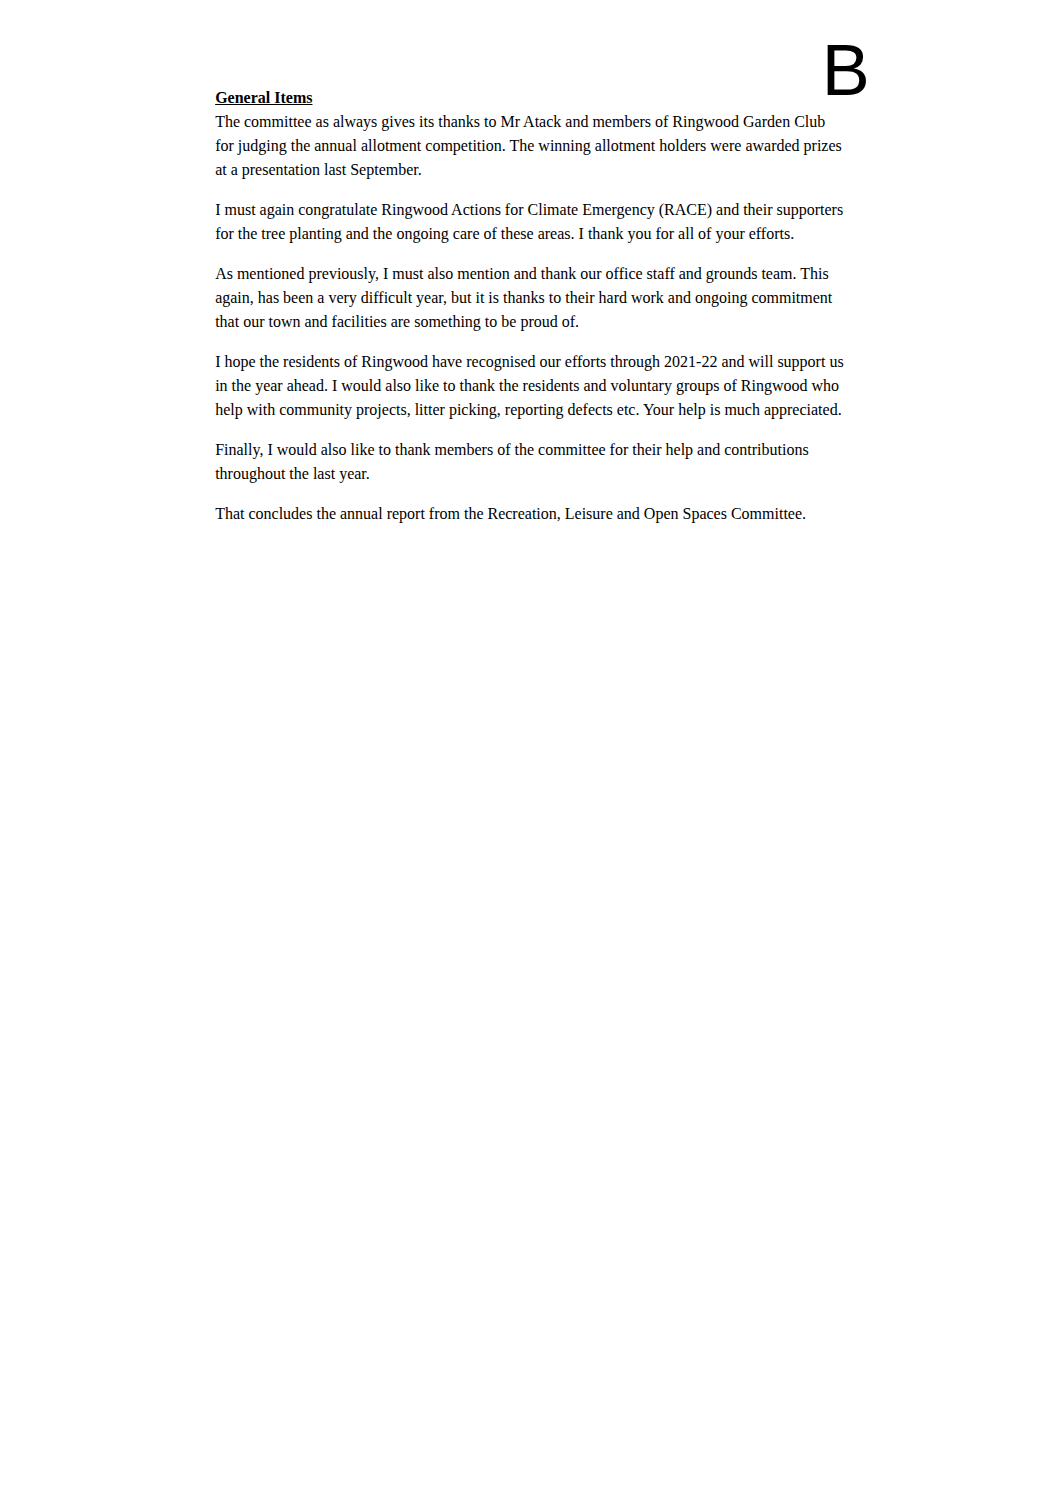B
General Items
The committee as always gives its thanks to Mr Atack and members of Ringwood Garden Club for judging the annual allotment competition. The winning allotment holders were awarded prizes at a presentation last September.
I must again congratulate Ringwood Actions for Climate Emergency (RACE) and their supporters for the tree planting and the ongoing care of these areas. I thank you for all of your efforts.
As mentioned previously, I must also mention and thank our office staff and grounds team. This again, has been a very difficult year, but it is thanks to their hard work and ongoing commitment that our town and facilities are something to be proud of.
I hope the residents of Ringwood have recognised our efforts through 2021-22 and will support us in the year ahead. I would also like to thank the residents and voluntary groups of Ringwood who help with community projects, litter picking, reporting defects etc. Your help is much appreciated.
Finally, I would also like to thank members of the committee for their help and contributions throughout the last year.
That concludes the annual report from the Recreation, Leisure and Open Spaces Committee.